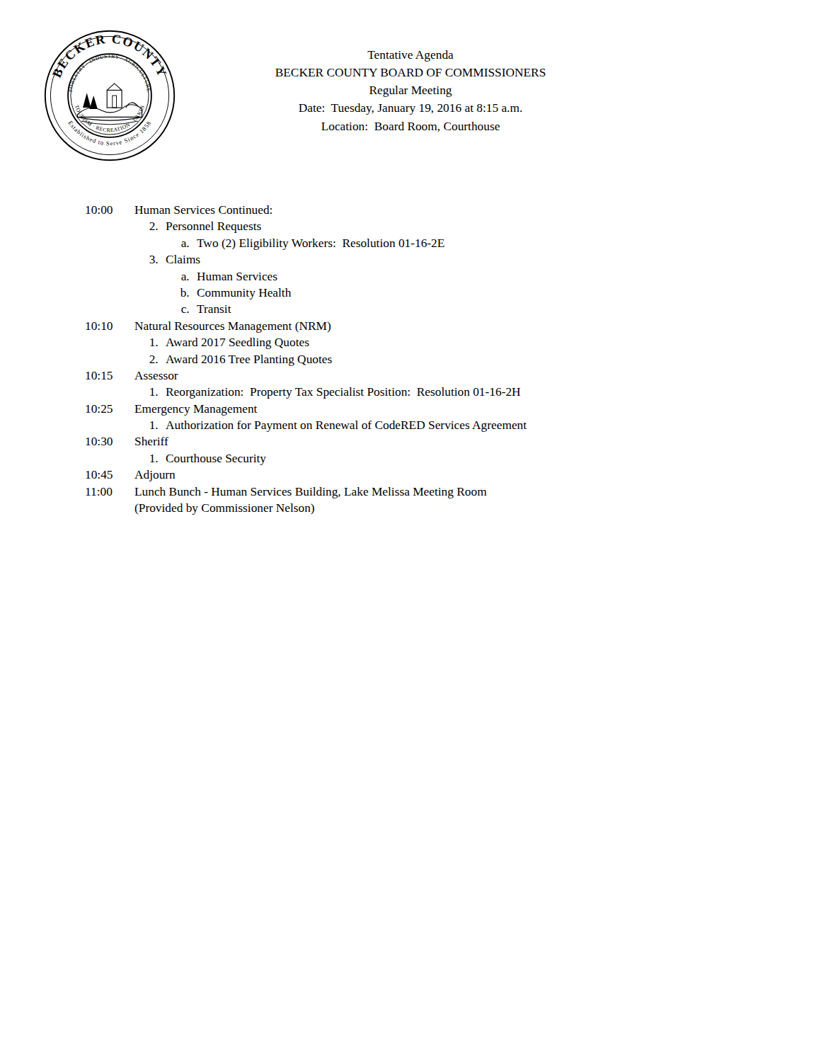BECKER COUNTY Established to Serve Since 1858 FORESTRY · INDUSTRY · AGRICULTURE TOURISM · RECREATION · LAKES
Tentative Agenda
BECKER COUNTY BOARD OF COMMISSIONERS
Regular Meeting
Date: Tuesday, January 19, 2016 at 8:15 a.m.
Location: Board Room, Courthouse
| 10:00 | Human Services Continued: Personnel Requests Two (2) Eligibility Workers: Resolution 01-16-2E Claims Human Services Community Health Transit |
| 10:10 | Natural Resources Management (NRM) Award 2017 Seedling Quotes Award 2016 Tree Planting Quotes |
| 10:15 | Assessor Reorganization: Property Tax Specialist Position: Resolution 01-16-2H |
| 10:25 | Emergency Management Authorization for Payment on Renewal of CodeRED Services Agreement |
| 10:30 | Sheriff Courthouse Security |
| 10:45 | Adjourn |
| 11:00 | Lunch Bunch - Human Services Building, Lake Melissa Meeting Room (Provided by Commissioner Nelson) |